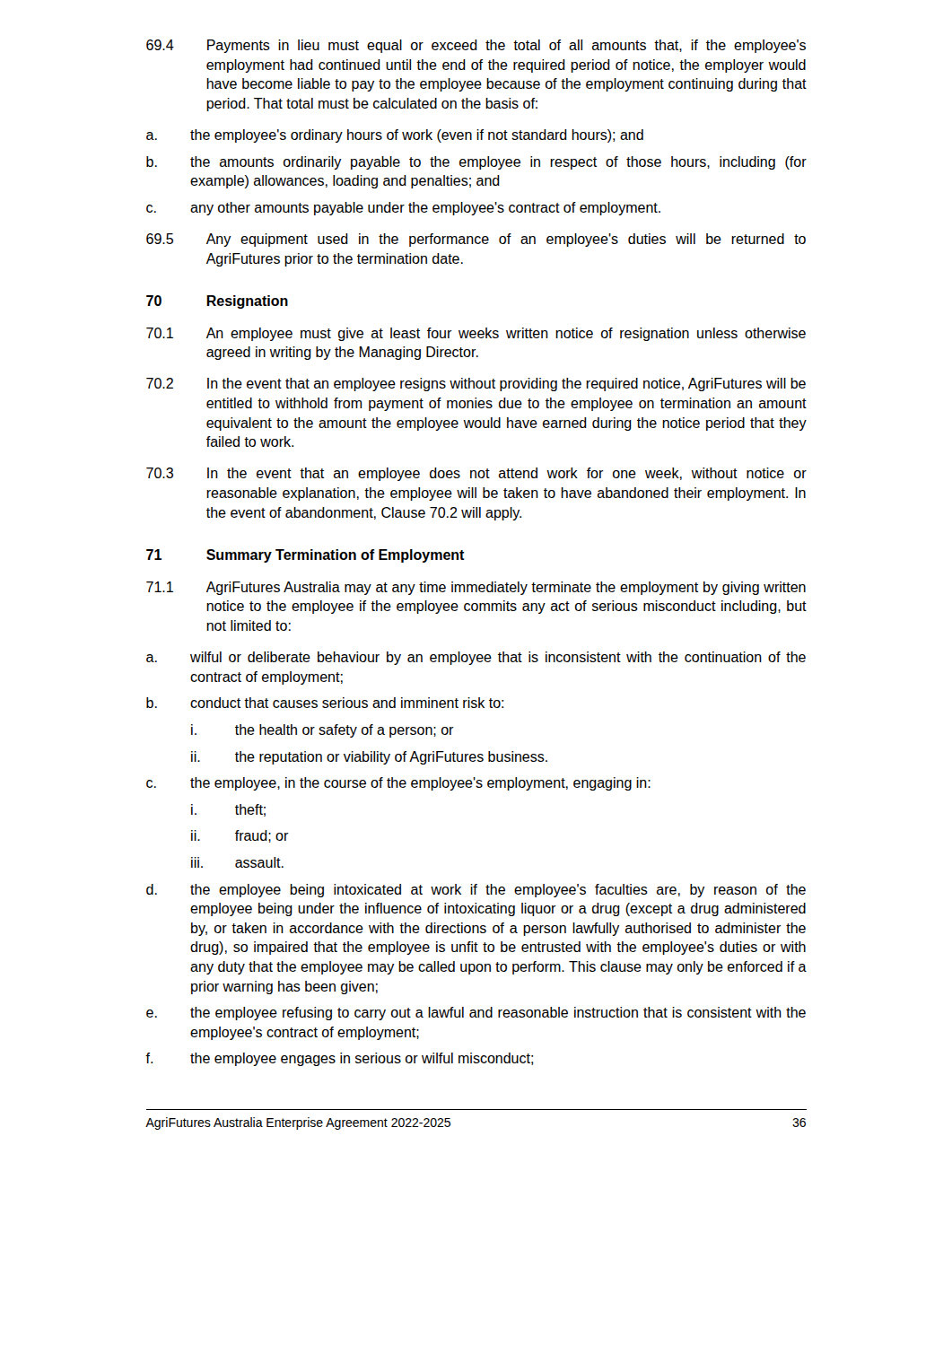69.4 Payments in lieu must equal or exceed the total of all amounts that, if the employee's employment had continued until the end of the required period of notice, the employer would have become liable to pay to the employee because of the employment continuing during that period. That total must be calculated on the basis of:
a. the employee's ordinary hours of work (even if not standard hours); and
b. the amounts ordinarily payable to the employee in respect of those hours, including (for example) allowances, loading and penalties; and
c. any other amounts payable under the employee's contract of employment.
69.5 Any equipment used in the performance of an employee's duties will be returned to AgriFutures prior to the termination date.
70 Resignation
70.1 An employee must give at least four weeks written notice of resignation unless otherwise agreed in writing by the Managing Director.
70.2 In the event that an employee resigns without providing the required notice, AgriFutures will be entitled to withhold from payment of monies due to the employee on termination an amount equivalent to the amount the employee would have earned during the notice period that they failed to work.
70.3 In the event that an employee does not attend work for one week, without notice or reasonable explanation, the employee will be taken to have abandoned their employment. In the event of abandonment, Clause 70.2 will apply.
71 Summary Termination of Employment
71.1 AgriFutures Australia may at any time immediately terminate the employment by giving written notice to the employee if the employee commits any act of serious misconduct including, but not limited to:
a. wilful or deliberate behaviour by an employee that is inconsistent with the continuation of the contract of employment;
b. conduct that causes serious and imminent risk to:
i. the health or safety of a person; or
ii. the reputation or viability of AgriFutures business.
c. the employee, in the course of the employee's employment, engaging in:
i. theft;
ii. fraud; or
iii. assault.
d. the employee being intoxicated at work if the employee's faculties are, by reason of the employee being under the influence of intoxicating liquor or a drug (except a drug administered by, or taken in accordance with the directions of a person lawfully authorised to administer the drug), so impaired that the employee is unfit to be entrusted with the employee's duties or with any duty that the employee may be called upon to perform. This clause may only be enforced if a prior warning has been given;
e. the employee refusing to carry out a lawful and reasonable instruction that is consistent with the employee's contract of employment;
f. the employee engages in serious or wilful misconduct;
AgriFutures Australia Enterprise Agreement 2022-2025 36